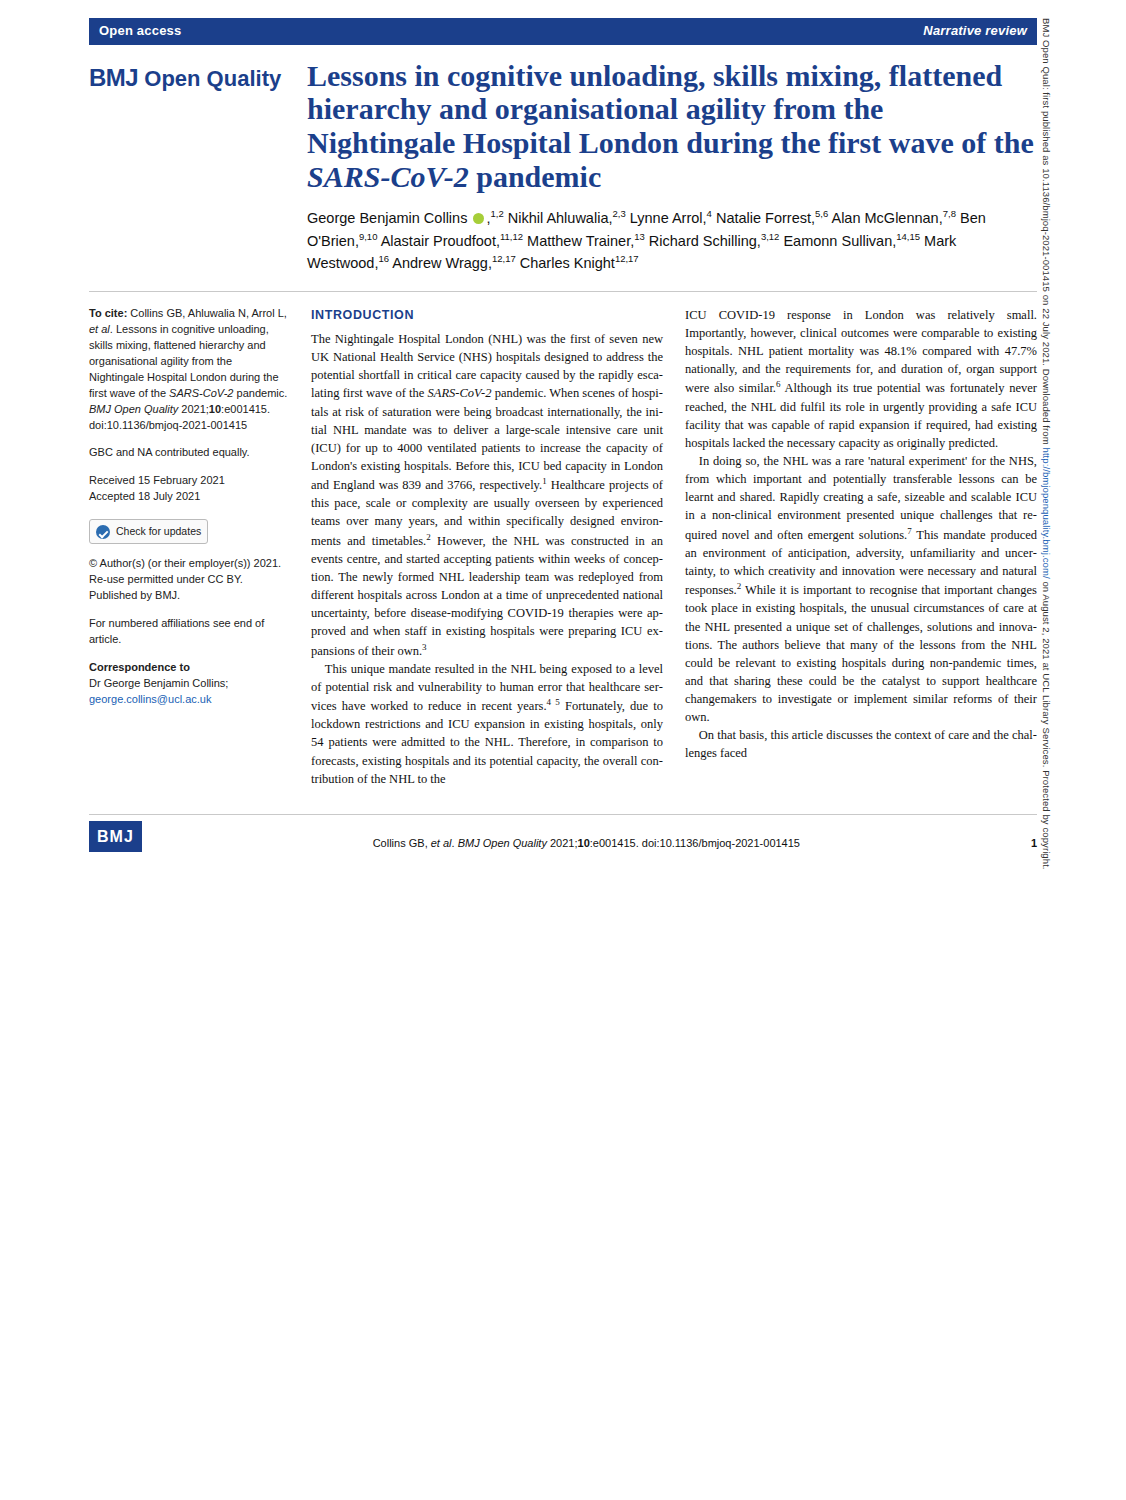BMJ Open Qual: first published as 10.1136/bmjoq-2021-001415 on 22 July 2021. Downloaded from http://bmjopenquality.bmj.com/ on August 2, 2021 at UCL Library Services. Protected by copyright.
Open access
Narrative review
BMJ Open Quality
Lessons in cognitive unloading, skills mixing, flattened hierarchy and organisational agility from the Nightingale Hospital London during the first wave of the SARS-CoV-2 pandemic
George Benjamin Collins ,1,2 Nikhil Ahluwalia,2,3 Lynne Arrol,4 Natalie Forrest,5,6 Alan McGlennan,7,8 Ben O'Brien,9,10 Alastair Proudfoot,11,12 Matthew Trainer,13 Richard Schilling,3,12 Eamonn Sullivan,14,15 Mark Westwood,16 Andrew Wragg,12,17 Charles Knight12,17
To cite: Collins GB, Ahluwalia N, Arrol L, et al. Lessons in cognitive unloading, skills mixing, flattened hierarchy and organisational agility from the Nightingale Hospital London during the first wave of the SARS-CoV-2 pandemic. BMJ Open Quality 2021;10:e001415. doi:10.1136/bmjoq-2021-001415
GBC and NA contributed equally.
Received 15 February 2021
Accepted 18 July 2021
Check for updates
© Author(s) (or their employer(s)) 2021. Re-use permitted under CC BY. Published by BMJ.
For numbered affiliations see end of article.
Correspondence to
Dr George Benjamin Collins;
george.collins@ucl.ac.uk
Introduction
The Nightingale Hospital London (NHL) was the first of seven new UK National Health Service (NHS) hospitals designed to address the potential shortfall in critical care capacity caused by the rapidly escalating first wave of the SARS-CoV-2 pandemic. When scenes of hospitals at risk of saturation were being broadcast internationally, the initial NHL mandate was to deliver a large-scale intensive care unit (ICU) for up to 4000 ventilated patients to increase the capacity of London's existing hospitals. Before this, ICU bed capacity in London and England was 839 and 3766, respectively.1 Healthcare projects of this pace, scale or complexity are usually overseen by experienced teams over many years, and within specifically designed environments and timetables.2 However, the NHL was constructed in an events centre, and started accepting patients within weeks of conception. The newly formed NHL leadership team was redeployed from different hospitals across London at a time of unprecedented national uncertainty, before disease-modifying COVID-19 therapies were approved and when staff in existing hospitals were preparing ICU expansions of their own.3
This unique mandate resulted in the NHL being exposed to a level of potential risk and vulnerability to human error that healthcare services have worked to reduce in recent years.4 5 Fortunately, due to lockdown restrictions and ICU expansion in existing hospitals, only 54 patients were admitted to the NHL. Therefore, in comparison to forecasts, existing hospitals and its potential capacity, the overall contribution of the NHL to the
ICU COVID-19 response in London was relatively small. Importantly, however, clinical outcomes were comparable to existing hospitals. NHL patient mortality was 48.1% compared with 47.7% nationally, and the requirements for, and duration of, organ support were also similar.6 Although its true potential was fortunately never reached, the NHL did fulfil its role in urgently providing a safe ICU facility that was capable of rapid expansion if required, had existing hospitals lacked the necessary capacity as originally predicted.
In doing so, the NHL was a rare 'natural experiment' for the NHS, from which important and potentially transferable lessons can be learnt and shared. Rapidly creating a safe, sizeable and scalable ICU in a non-clinical environment presented unique challenges that required novel and often emergent solutions.7 This mandate produced an environment of anticipation, adversity, unfamiliarity and uncertainty, to which creativity and innovation were necessary and natural responses.2 While it is important to recognise that important changes took place in existing hospitals, the unusual circumstances of care at the NHL presented a unique set of challenges, solutions and innovations. The authors believe that many of the lessons from the NHL could be relevant to existing hospitals during non-pandemic times, and that sharing these could be the catalyst to support healthcare changemakers to investigate or implement similar reforms of their own.
On that basis, this article discusses the context of care and the challenges faced
BMJ
Collins GB, et al. BMJ Open Quality 2021;10:e001415. doi:10.1136/bmjoq-2021-001415
1